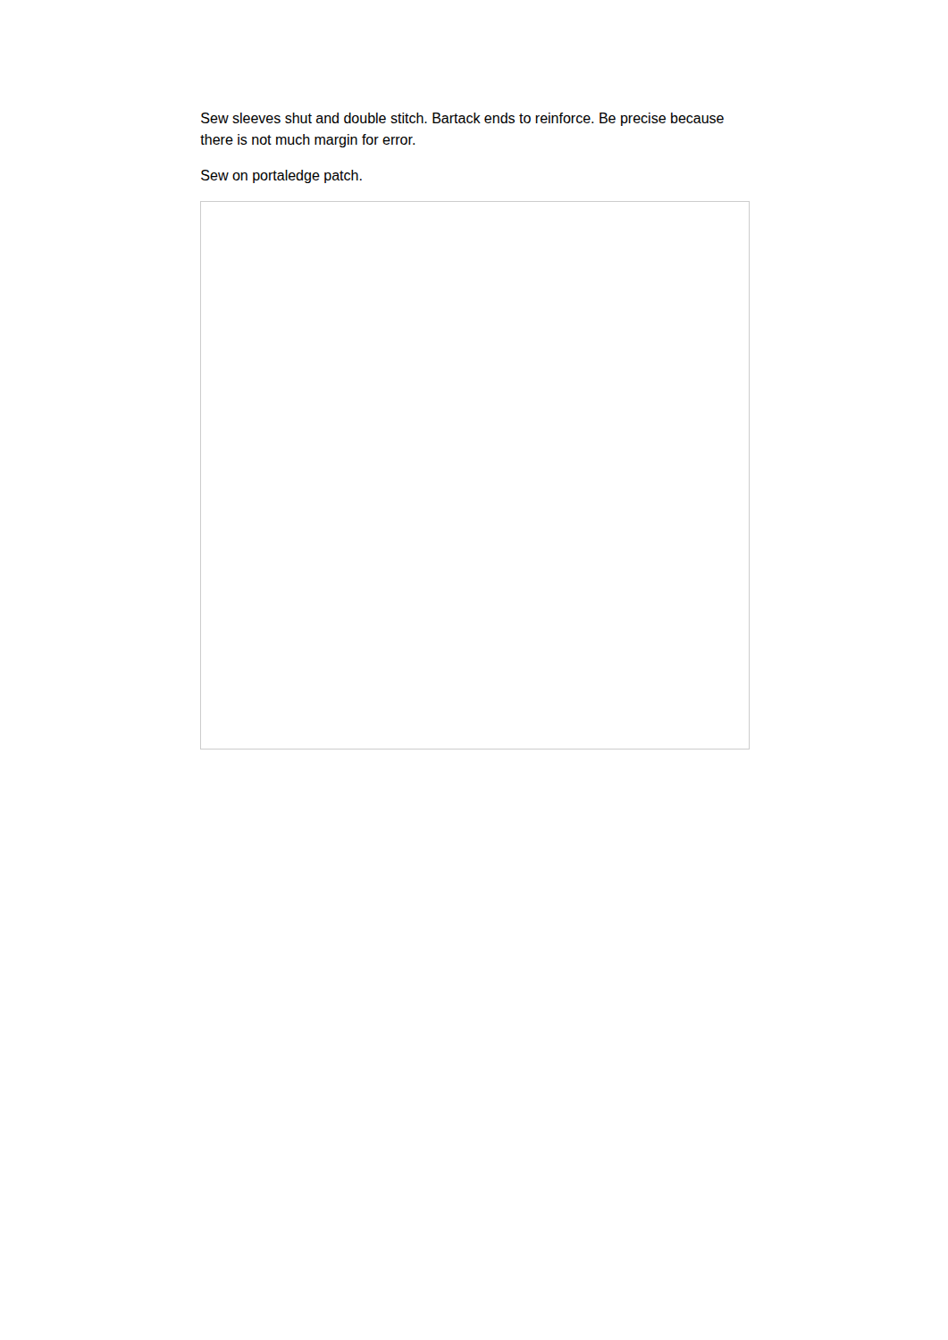Sew sleeves shut and double stitch. Bartack ends to reinforce. Be precise because there is not much margin for error.
Sew on portaledge patch.